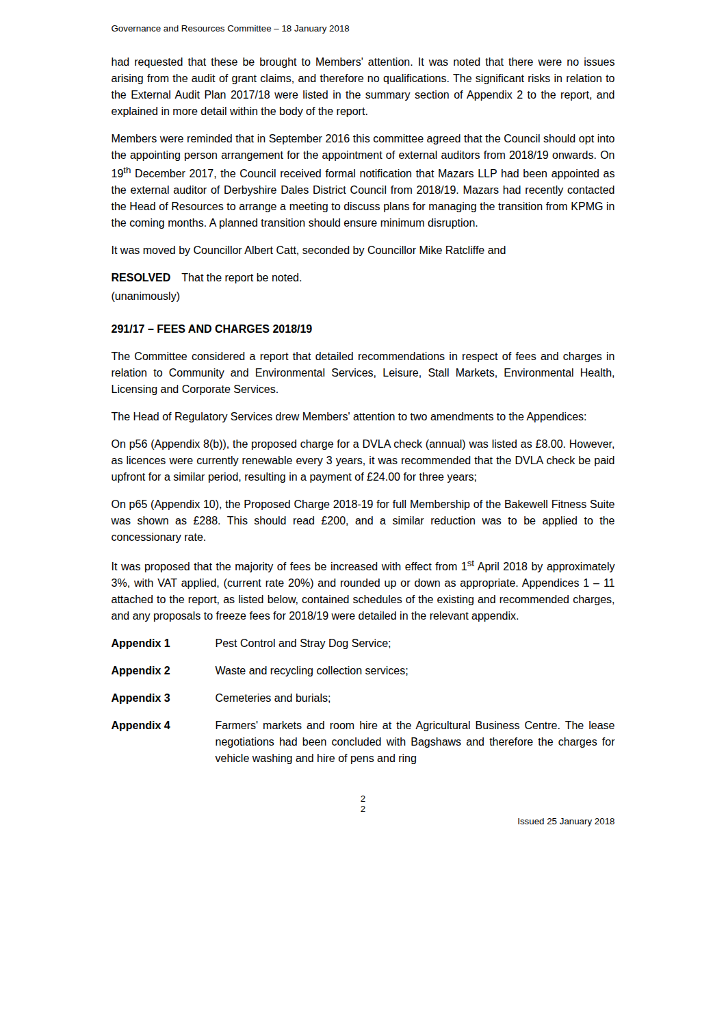Governance and Resources Committee – 18 January 2018
had requested that these be brought to Members' attention. It was noted that there were no issues arising from the audit of grant claims, and therefore no qualifications. The significant risks in relation to the External Audit Plan 2017/18 were listed in the summary section of Appendix 2 to the report, and explained in more detail within the body of the report.
Members were reminded that in September 2016 this committee agreed that the Council should opt into the appointing person arrangement for the appointment of external auditors from 2018/19 onwards. On 19th December 2017, the Council received formal notification that Mazars LLP had been appointed as the external auditor of Derbyshire Dales District Council from 2018/19. Mazars had recently contacted the Head of Resources to arrange a meeting to discuss plans for managing the transition from KPMG in the coming months. A planned transition should ensure minimum disruption.
It was moved by Councillor Albert Catt, seconded by Councillor Mike Ratcliffe and
RESOLVED That the report be noted.
(unanimously)
291/17 – FEES AND CHARGES 2018/19
The Committee considered a report that detailed recommendations in respect of fees and charges in relation to Community and Environmental Services, Leisure, Stall Markets, Environmental Health, Licensing and Corporate Services.
The Head of Regulatory Services drew Members' attention to two amendments to the Appendices:
On p56 (Appendix 8(b)), the proposed charge for a DVLA check (annual) was listed as £8.00. However, as licences were currently renewable every 3 years, it was recommended that the DVLA check be paid upfront for a similar period, resulting in a payment of £24.00 for three years;
On p65 (Appendix 10), the Proposed Charge 2018-19 for full Membership of the Bakewell Fitness Suite was shown as £288. This should read £200, and a similar reduction was to be applied to the concessionary rate.
It was proposed that the majority of fees be increased with effect from 1st April 2018 by approximately 3%, with VAT applied, (current rate 20%) and rounded up or down as appropriate. Appendices 1 – 11 attached to the report, as listed below, contained schedules of the existing and recommended charges, and any proposals to freeze fees for 2018/19 were detailed in the relevant appendix.
Appendix 1
Pest Control and Stray Dog Service;
Appendix 2
Waste and recycling collection services;
Appendix 3
Cemeteries and burials;
Appendix 4
Farmers' markets and room hire at the Agricultural Business Centre. The lease negotiations had been concluded with Bagshaws and therefore the charges for vehicle washing and hire of pens and ring
2
2
Issued 25 January 2018